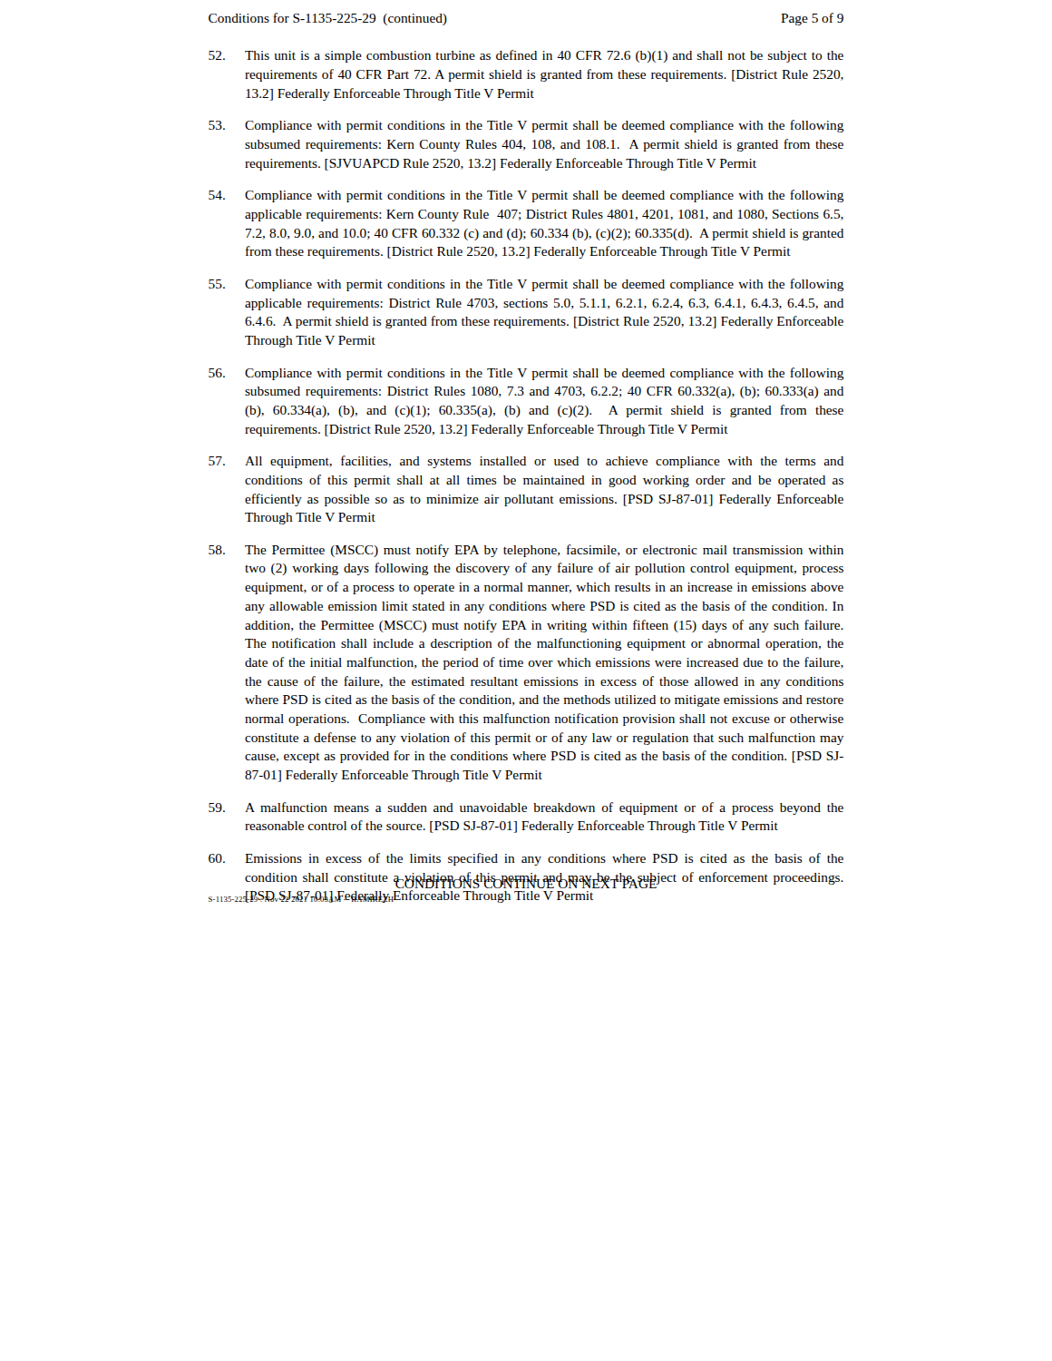Conditions for S-1135-225-29 (continued)
Page 5 of 9
52. This unit is a simple combustion turbine as defined in 40 CFR 72.6 (b)(1) and shall not be subject to the requirements of 40 CFR Part 72. A permit shield is granted from these requirements. [District Rule 2520, 13.2] Federally Enforceable Through Title V Permit
53. Compliance with permit conditions in the Title V permit shall be deemed compliance with the following subsumed requirements: Kern County Rules 404, 108, and 108.1. A permit shield is granted from these requirements. [SJVUAPCD Rule 2520, 13.2] Federally Enforceable Through Title V Permit
54. Compliance with permit conditions in the Title V permit shall be deemed compliance with the following applicable requirements: Kern County Rule 407; District Rules 4801, 4201, 1081, and 1080, Sections 6.5, 7.2, 8.0, 9.0, and 10.0; 40 CFR 60.332 (c) and (d); 60.334 (b), (c)(2); 60.335(d). A permit shield is granted from these requirements. [District Rule 2520, 13.2] Federally Enforceable Through Title V Permit
55. Compliance with permit conditions in the Title V permit shall be deemed compliance with the following applicable requirements: District Rule 4703, sections 5.0, 5.1.1, 6.2.1, 6.2.4, 6.3, 6.4.1, 6.4.3, 6.4.5, and 6.4.6. A permit shield is granted from these requirements. [District Rule 2520, 13.2] Federally Enforceable Through Title V Permit
56. Compliance with permit conditions in the Title V permit shall be deemed compliance with the following subsumed requirements: District Rules 1080, 7.3 and 4703, 6.2.2; 40 CFR 60.332(a), (b); 60.333(a) and (b), 60.334(a), (b), and (c)(1); 60.335(a), (b) and (c)(2). A permit shield is granted from these requirements. [District Rule 2520, 13.2] Federally Enforceable Through Title V Permit
57. All equipment, facilities, and systems installed or used to achieve compliance with the terms and conditions of this permit shall at all times be maintained in good working order and be operated as efficiently as possible so as to minimize air pollutant emissions. [PSD SJ-87-01] Federally Enforceable Through Title V Permit
58. The Permittee (MSCC) must notify EPA by telephone, facsimile, or electronic mail transmission within two (2) working days following the discovery of any failure of air pollution control equipment, process equipment, or of a process to operate in a normal manner, which results in an increase in emissions above any allowable emission limit stated in any conditions where PSD is cited as the basis of the condition. In addition, the Permittee (MSCC) must notify EPA in writing within fifteen (15) days of any such failure. The notification shall include a description of the malfunctioning equipment or abnormal operation, the date of the initial malfunction, the period of time over which emissions were increased due to the failure, the cause of the failure, the estimated resultant emissions in excess of those allowed in any conditions where PSD is cited as the basis of the condition, and the methods utilized to mitigate emissions and restore normal operations. Compliance with this malfunction notification provision shall not excuse or otherwise constitute a defense to any violation of this permit or of any law or regulation that such malfunction may cause, except as provided for in the conditions where PSD is cited as the basis of the condition. [PSD SJ-87-01] Federally Enforceable Through Title V Permit
59. A malfunction means a sudden and unavoidable breakdown of equipment or of a process beyond the reasonable control of the source. [PSD SJ-87-01] Federally Enforceable Through Title V Permit
60. Emissions in excess of the limits specified in any conditions where PSD is cited as the basis of the condition shall constitute a violation of this permit and may be the subject of enforcement proceedings. [PSD SJ-87-01] Federally Enforceable Through Title V Permit
CONDITIONS CONTINUE ON NEXT PAGE
S-1135-225-29 : Nov 22 2021 10:03AM -- RAMIREZH